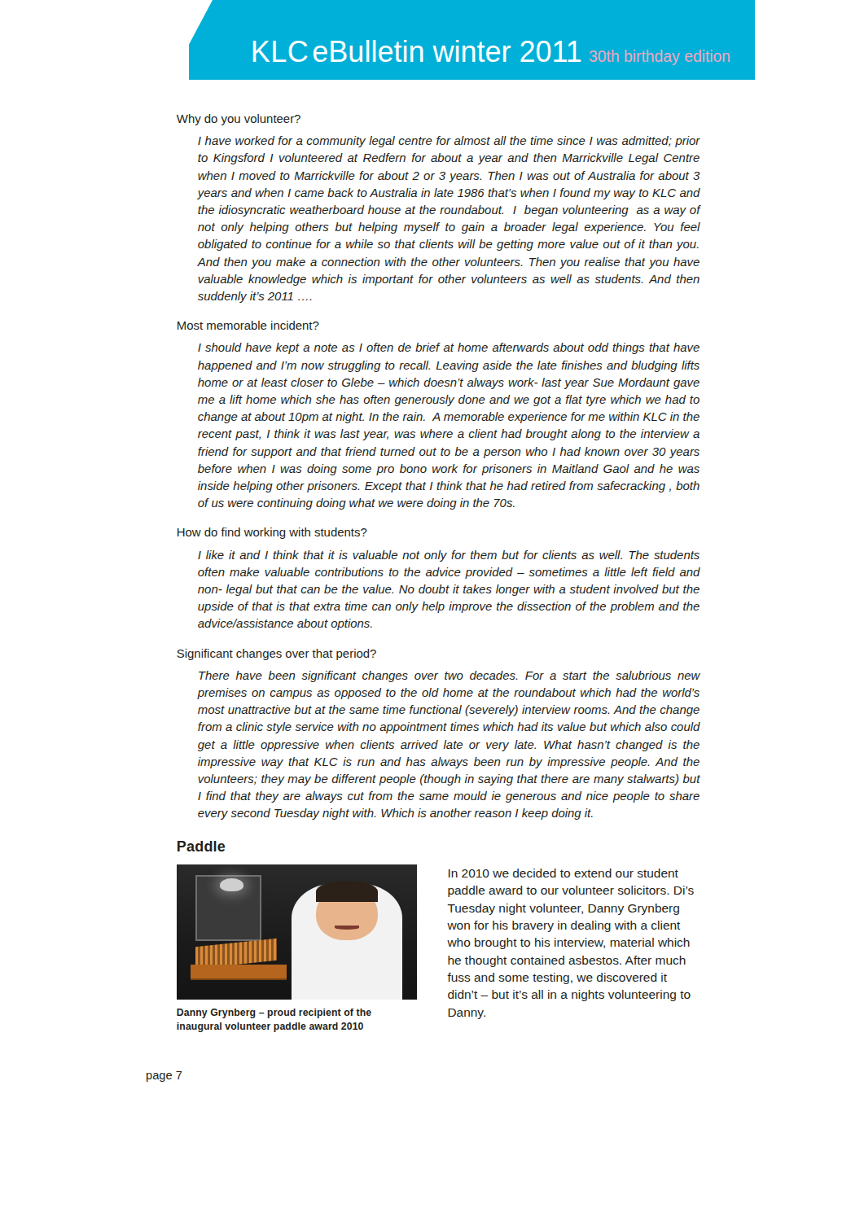KLC eBulletin winter 2011 30th birthday edition
Why do you volunteer?
I have worked for a community legal centre for almost all the time since I was admitted; prior to Kingsford I volunteered at Redfern for about a year and then Marrickville Legal Centre when I moved to Marrickville for about 2 or 3 years. Then I was out of Australia for about 3 years and when I came back to Australia in late 1986 that’s when I found my way to KLC and the idiosyncratic weatherboard house at the roundabout. I began volunteering as a way of not only helping others but helping myself to gain a broader legal experience. You feel obligated to continue for a while so that clients will be getting more value out of it than you. And then you make a connection with the other volunteers. Then you realise that you have valuable knowledge which is important for other volunteers as well as students. And then suddenly it’s 2011 ….
Most memorable incident?
I should have kept a note as I often de brief at home afterwards about odd things that have happened and I’m now struggling to recall. Leaving aside the late finishes and bludging lifts home or at least closer to Glebe – which doesn’t always work- last year Sue Mordaunt gave me a lift home which she has often generously done and we got a flat tyre which we had to change at about 10pm at night. In the rain. A memorable experience for me within KLC in the recent past, I think it was last year, was where a client had brought along to the interview a friend for support and that friend turned out to be a person who I had known over 30 years before when I was doing some pro bono work for prisoners in Maitland Gaol and he was inside helping other prisoners. Except that I think that he had retired from safecracking , both of us were continuing doing what we were doing in the 70s.
How do find working with students?
I like it and I think that it is valuable not only for them but for clients as well. The students often make valuable contributions to the advice provided – sometimes a little left field and non- legal but that can be the value. No doubt it takes longer with a student involved but the upside of that is that extra time can only help improve the dissection of the problem and the advice/assistance about options.
Significant changes over that period?
There have been significant changes over two decades. For a start the salubrious new premises on campus as opposed to the old home at the roundabout which had the world’s most unattractive but at the same time functional (severely) interview rooms. And the change from a clinic style service with no appointment times which had its value but which also could get a little oppressive when clients arrived late or very late. What hasn’t changed is the impressive way that KLC is run and has always been run by impressive people. And the volunteers; they may be different people (though in saying that there are many stalwarts) but I find that they are always cut from the same mould ie generous and nice people to share every second Tuesday night with. Which is another reason I keep doing it.
Paddle
Danny Grynberg – proud recipient of the inaugural volunteer paddle award 2010
In 2010 we decided to extend our student paddle award to our volunteer solicitors. Di’s Tuesday night volunteer, Danny Grynberg won for his bravery in dealing with a client who brought to his interview, material which he thought contained asbestos. After much fuss and some testing, we discovered it didn’t – but it’s all in a nights volunteering to Danny.
page 7